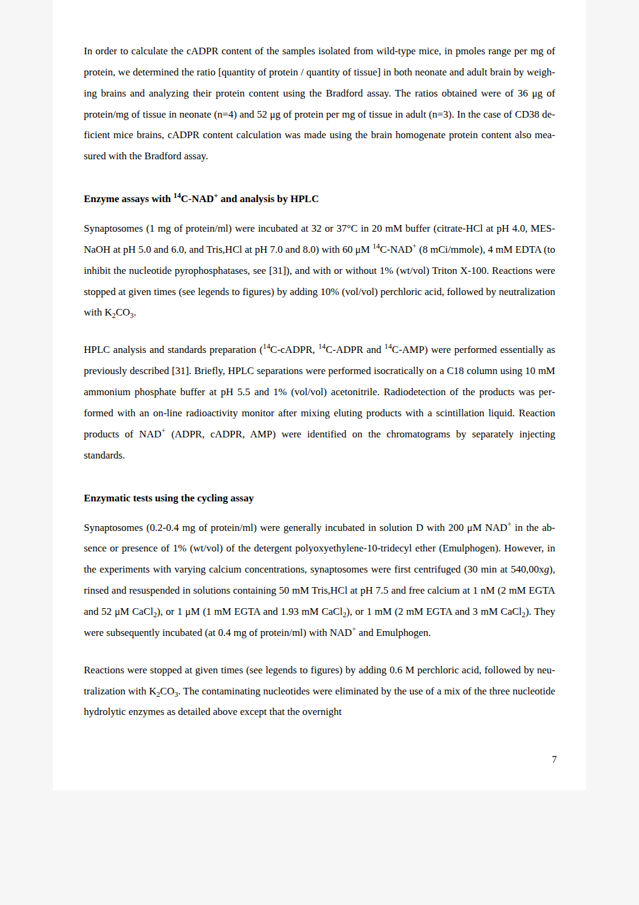In order to calculate the cADPR content of the samples isolated from wild-type mice, in pmoles range per mg of protein, we determined the ratio [quantity of protein / quantity of tissue] in both neonate and adult brain by weighing brains and analyzing their protein content using the Bradford assay. The ratios obtained were of 36 μg of protein/mg of tissue in neonate (n=4) and 52 μg of protein per mg of tissue in adult (n=3). In the case of CD38 deficient mice brains, cADPR content calculation was made using the brain homogenate protein content also measured with the Bradford assay.
Enzyme assays with 14C-NAD+ and analysis by HPLC
Synaptosomes (1 mg of protein/ml) were incubated at 32 or 37°C in 20 mM buffer (citrate-HCl at pH 4.0, MES-NaOH at pH 5.0 and 6.0, and Tris,HCl at pH 7.0 and 8.0) with 60 μM 14C-NAD+ (8 mCi/mmole), 4 mM EDTA (to inhibit the nucleotide pyrophosphatases, see [31]), and with or without 1% (wt/vol) Triton X-100. Reactions were stopped at given times (see legends to figures) by adding 10% (vol/vol) perchloric acid, followed by neutralization with K2CO3.
HPLC analysis and standards preparation (14C-cADPR, 14C-ADPR and 14C-AMP) were performed essentially as previously described [31]. Briefly, HPLC separations were performed isocratically on a C18 column using 10 mM ammonium phosphate buffer at pH 5.5 and 1% (vol/vol) acetonitrile. Radiodetection of the products was performed with an on-line radioactivity monitor after mixing eluting products with a scintillation liquid. Reaction products of NAD+ (ADPR, cADPR, AMP) were identified on the chromatograms by separately injecting standards.
Enzymatic tests using the cycling assay
Synaptosomes (0.2-0.4 mg of protein/ml) were generally incubated in solution D with 200 μM NAD+ in the absence or presence of 1% (wt/vol) of the detergent polyoxyethylene-10-tridecyl ether (Emulphogen). However, in the experiments with varying calcium concentrations, synaptosomes were first centrifuged (30 min at 540,00xg), rinsed and resuspended in solutions containing 50 mM Tris,HCl at pH 7.5 and free calcium at 1 nM (2 mM EGTA and 52 μM CaCl2), or 1 μM (1 mM EGTA and 1.93 mM CaCl2), or 1 mM (2 mM EGTA and 3 mM CaCl2). They were subsequently incubated (at 0.4 mg of protein/ml) with NAD+ and Emulphogen.
Reactions were stopped at given times (see legends to figures) by adding 0.6 M perchloric acid, followed by neutralization with K2CO3. The contaminating nucleotides were eliminated by the use of a mix of the three nucleotide hydrolytic enzymes as detailed above except that the overnight
7